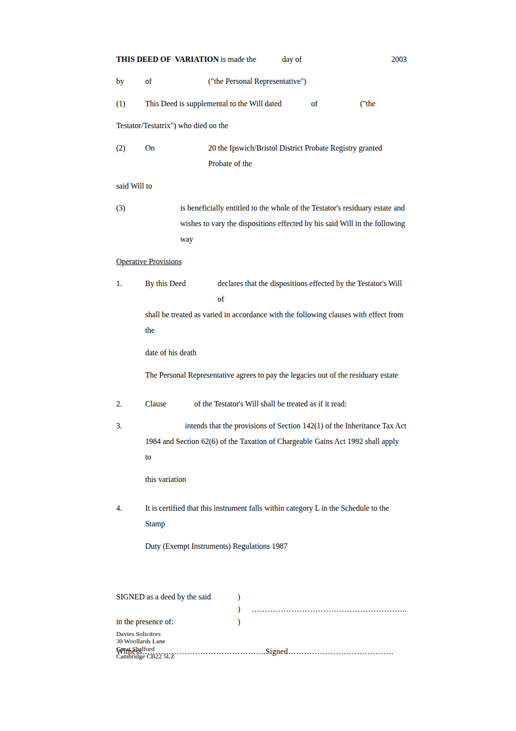| THIS DEED OF VARIATION is made the | day of | 2003 |
| by | of | ("the Personal Representative") |
| (1) | / This Deed is supplemental to the Will dated / of / ("the / |
Testator/Testatrix") who died on the
| (2) | On | 20 the Ipswich/Bristol District Probate Registry granted Probate of the |
said Will to
| (3) | | is beneficially entitled to the whole of the Testator's residuary estate and |
| | | wishes to vary the dispositions effected by his said Will in the following way |
Operative Provisions
| 1. | / By this Deed / declares that the dispositions effected by the Testator's Will of / shall be treated as varied in accordance with the following clauses with effect from the date of his death The Personal Representative agrees to pay the legacies out of the residuary estate |
| 2. | / Clause / of the Testator's Will shall be treated as if it read: / |
| 3. | / / intends that the provisions of Section 142(1) of the Inheritance Tax Act / 1984 and Section 62(6) of the Taxation of Chargeable Gains Act 1992 shall apply to this variation |
| 4. | It is certified that this instrument falls within category L in the Schedule to the Stamp Duty (Exempt Instruments) Regulations 1987 |
| SIGNED as a deed by the said | ) | |
| | ) | ………………………………………………….. |
| in the presence of: | ) | |
Witness………………………………………..Signed………………………………….
Davies Solicitors
30 Woollards Lane
Great Shelford
Cambridge CB22 5LZ